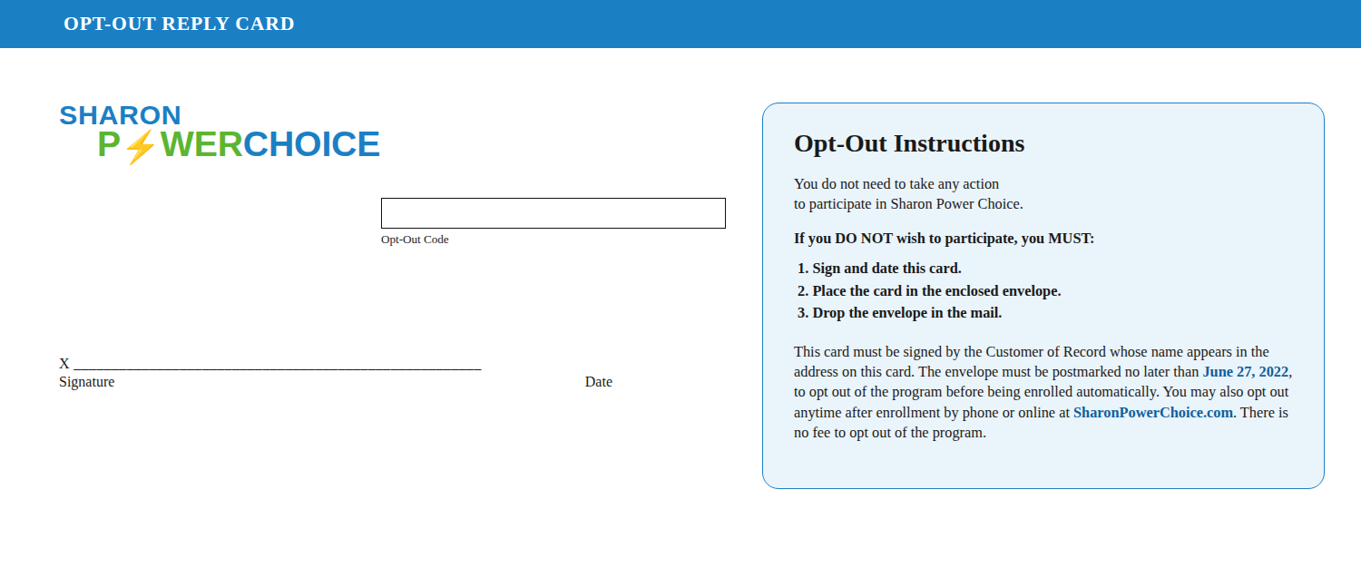Opt-Out Reply Card
SHARON P⚡WER CHOICE
Opt-Out Code
X ______________________________________________________
Signature Date
Opt-Out Instructions
You do not need to take any action
to participate in Sharon Power Choice.
If you DO NOT wish to participate, you MUST:
Sign and date this card.
Place the card in the enclosed envelope.
Drop the envelope in the mail.
This card must be signed by the Customer of Record whose name appears in the address on this card. The envelope must be post­marked no later than June 27, 2022, to opt out of the program before being enrolled automatically. You may also opt out anytime after enrollment by phone or online at SharonPowerChoice.com. There is no fee to opt out of the program.